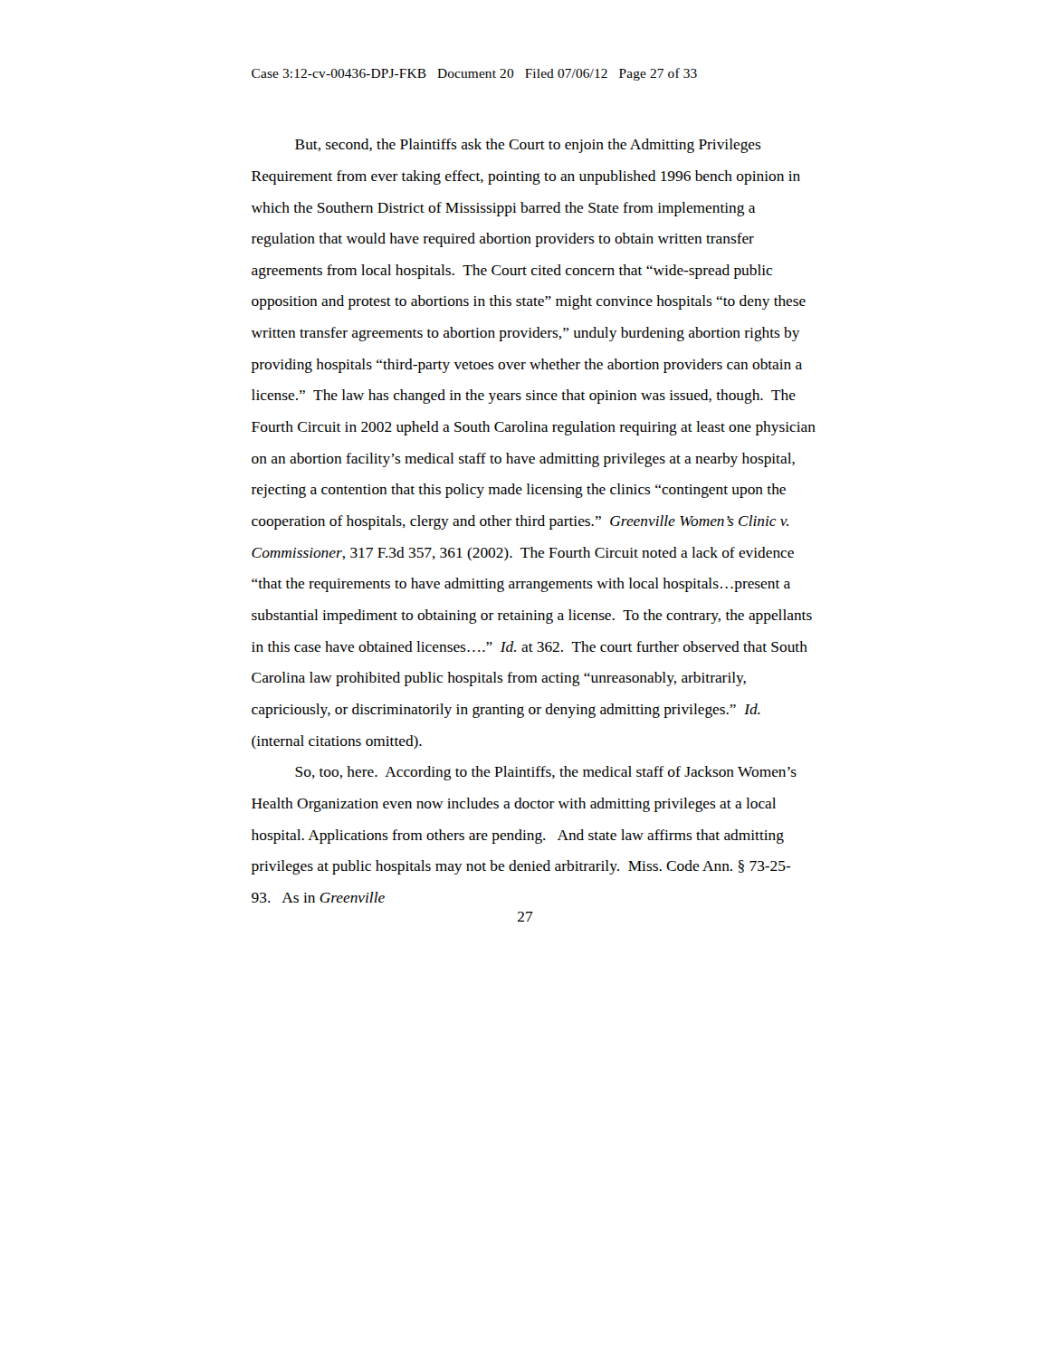Case 3:12-cv-00436-DPJ-FKB Document 20 Filed 07/06/12 Page 27 of 33
But, second, the Plaintiffs ask the Court to enjoin the Admitting Privileges Requirement from ever taking effect, pointing to an unpublished 1996 bench opinion in which the Southern District of Mississippi barred the State from implementing a regulation that would have required abortion providers to obtain written transfer agreements from local hospitals. The Court cited concern that “wide-spread public opposition and protest to abortions in this state” might convince hospitals “to deny these written transfer agreements to abortion providers,” unduly burdening abortion rights by providing hospitals “third-party vetoes over whether the abortion providers can obtain a license.” The law has changed in the years since that opinion was issued, though. The Fourth Circuit in 2002 upheld a South Carolina regulation requiring at least one physician on an abortion facility’s medical staff to have admitting privileges at a nearby hospital, rejecting a contention that this policy made licensing the clinics “contingent upon the cooperation of hospitals, clergy and other third parties.” Greenville Women’s Clinic v. Commissioner, 317 F.3d 357, 361 (2002). The Fourth Circuit noted a lack of evidence “that the requirements to have admitting arrangements with local hospitals…present a substantial impediment to obtaining or retaining a license. To the contrary, the appellants in this case have obtained licenses….” Id. at 362. The court further observed that South Carolina law prohibited public hospitals from acting “unreasonably, arbitrarily, capriciously, or discriminatorily in granting or denying admitting privileges.” Id. (internal citations omitted).
So, too, here. According to the Plaintiffs, the medical staff of Jackson Women’s Health Organization even now includes a doctor with admitting privileges at a local hospital. Applications from others are pending. And state law affirms that admitting privileges at public hospitals may not be denied arbitrarily. Miss. Code Ann. § 73-25-93. As in Greenville
27